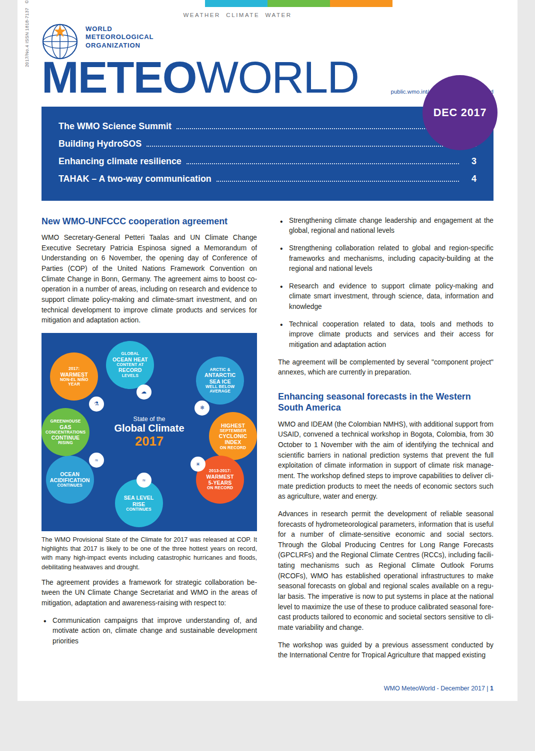WEATHER CLIMATE WATER
2017/No.4 ISSN 1818-7137 ©WMO 2017
WORLD
METEOROLOGICAL
ORGANIZATION
METEOWORLD
public.wmo.int/en/resources/meteoworld
DEC 2017
The WMO Science Summit 2
Building HydroSOS 2
Enhancing climate resilience 3
TAHAK – A two-way communication 4
New WMO-UNFCCC cooperation agreement
WMO Secretary-General Petteri Taalas and UN Climate Change Executive Secretary Patricia Espinosa signed a Memorandum of Understanding on 6 November, the opening day of Conference of Parties (COP) of the United Nations Framework Convention on Climate Change in Bonn, Germany. The agreement aims to boost cooperation in a number of areas, including on research and evidence to support climate policy-making and climate-smart investment, and on technical development to improve climate products and services for mitigation and adaptation action.
GLOBAL OCEAN HEAT CONTENT AT RECORD LEVELS
ARCTIC &ANTARCTIC SEA ICE WELL BELOW AVERAGE
HIGHEST SEPTEMBER CYCLONIC INDEX ON RECORD
2013-2017: WARMEST 5-YEARS ON RECORD
SEA LEVEL RISE CONTINUES
OCEAN ACIDIFICATION CONTINUES
GREENHOUSE GAS CONCENTRATIONS CONTINUE RISING
2017: WARMEST NON-EL NIÑO YEAR
☁
❄
☀
≈
≈
⚗
State of the
Global Climate
2017
The WMO Provisional State of the Climate for 2017 was released at COP. It highlights that 2017 is likely to be one of the three hottest years on record, with many high-impact events including catastrophic hurricanes and floods, debilitating heatwaves and drought.
The agreement provides a framework for strategic collaboration between the UN Climate Change Secretariat and WMO in the areas of mitigation, adaptation and awareness-raising with respect to:
Communication campaigns that improve understanding of, and motivate action on, climate change and sustainable development priorities
Strengthening climate change leadership and engagement at the global, regional and national levels
Strengthening collaboration related to global and region-specific frameworks and mechanisms, including capacity-building at the regional and national levels
Research and evidence to support climate policy-making and climate smart investment, through science, data, information and knowledge
Technical cooperation related to data, tools and methods to improve climate products and services and their access for mitigation and adaptation action
The agreement will be complemented by several "component project" annexes, which are currently in preparation.
Enhancing seasonal forecasts in the Western South America
WMO and IDEAM (the Colombian NMHS), with additional support from USAID, convened a technical workshop in Bogota, Colombia, from 30 October to 1 November with the aim of identifying the technical and scientific barriers in national prediction systems that prevent the full exploitation of climate information in support of climate risk management. The workshop defined steps to improve capabilities to deliver climate prediction products to meet the needs of economic sectors such as agriculture, water and energy.
Advances in research permit the development of reliable seasonal forecasts of hydrometeorological parameters, information that is useful for a number of climate-sensitive economic and social sectors. Through the Global Producing Centres for Long Range Forecasts (GPCLRFs) and the Regional Climate Centres (RCCs), including facilitating mechanisms such as Regional Climate Outlook Forums (RCOFs), WMO has established operational infrastructures to make seasonal forecasts on global and regional scales available on a regular basis. The imperative is now to put systems in place at the national level to maximize the use of these to produce calibrated seasonal forecast products tailored to economic and societal sectors sensitive to climate variability and change.
The workshop was guided by a previous assessment conducted by the International Centre for Tropical Agriculture that mapped existing
WMO MeteoWorld - December 2017 | 1